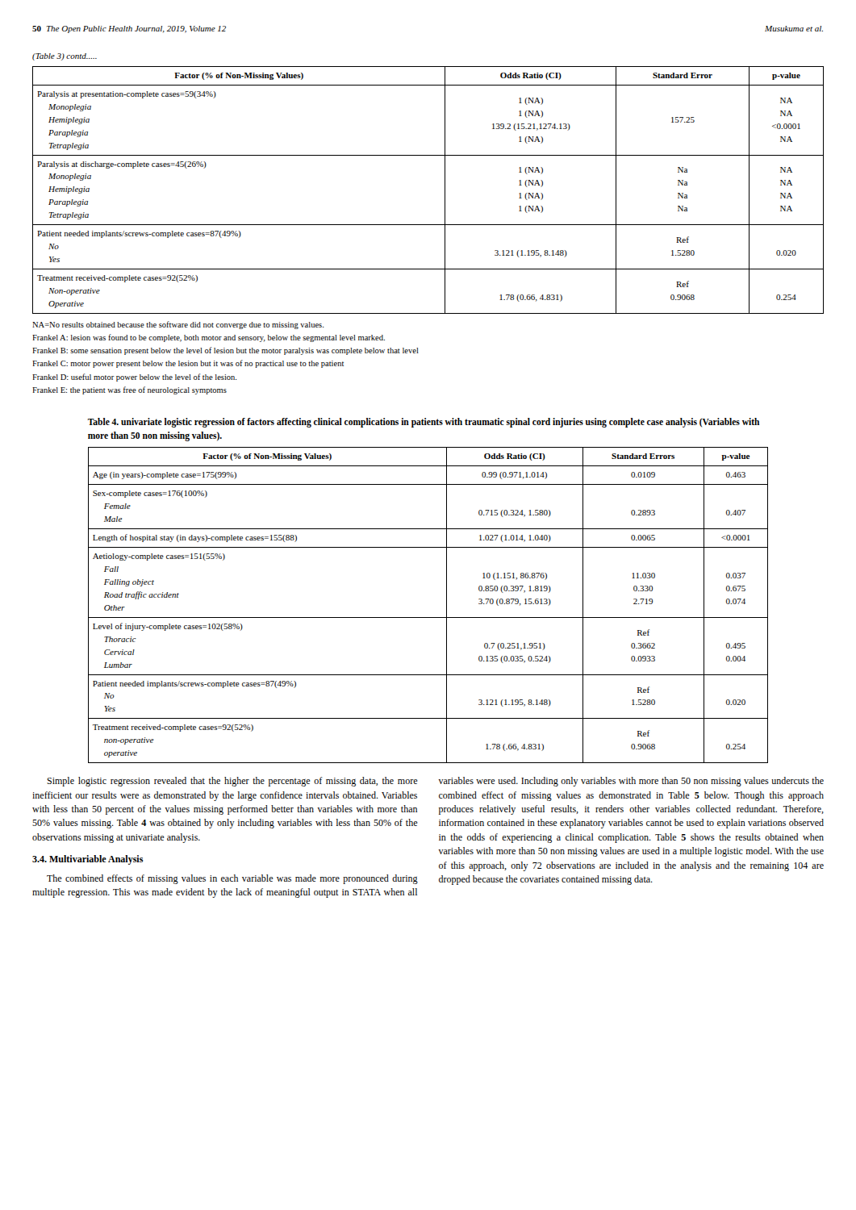50 The Open Public Health Journal, 2019, Volume 12
Musukuma et al.
(Table 3) contd.....
| Factor (% of Non-Missing Values) | Odds Ratio (CI) | Standard Error | p-value |
| --- | --- | --- | --- |
| Paralysis at presentation-complete cases=59(34%) Monoplegia Hemiplegia Paraplegia Tetraplegia | 1 (NA) 1 (NA) 139.2 (15.21,1274.13) 1 (NA) | 157.25 | NA NA <0.0001 NA |
| Paralysis at discharge-complete cases=45(26%) Monoplegia Hemiplegia Paraplegia Tetraplegia | 1 (NA) 1 (NA) 1 (NA) 1 (NA) | Na Na Na Na | NA NA NA NA |
| Patient needed implants/screws-complete cases=87(49%) No Yes | 3.121 (1.195, 8.148) | Ref 1.5280 | 0.020 |
| Treatment received-complete cases=92(52%) Non-operative Operative | 1.78 (0.66, 4.831) | Ref 0.9068 | 0.254 |
NA=No results obtained because the software did not converge due to missing values.
Frankel A: lesion was found to be complete, both motor and sensory, below the segmental level marked.
Frankel B: some sensation present below the level of lesion but the motor paralysis was complete below that level
Frankel C: motor power present below the lesion but it was of no practical use to the patient
Frankel D: useful motor power below the level of the lesion.
Frankel E: the patient was free of neurological symptoms
Table 4. univariate logistic regression of factors affecting clinical complications in patients with traumatic spinal cord injuries using complete case analysis (Variables with more than 50 non missing values).
| Factor (% of Non-Missing Values) | Odds Ratio (CI) | Standard Errors | p-value |
| --- | --- | --- | --- |
| Age (in years)-complete case=175(99%) | 0.99 (0.971,1.014) | 0.0109 | 0.463 |
| Sex-complete cases=176(100%) Female Male | 0.715 (0.324, 1.580) | 0.2893 | 0.407 |
| Length of hospital stay (in days)-complete cases=155(88) | 1.027 (1.014, 1.040) | 0.0065 | <0.0001 |
| Aetiology-complete cases=151(55%) Fall Falling object Road traffic accident Other | 10 (1.151, 86.876) 0.850 (0.397, 1.819) 3.70 (0.879, 15.613) | 11.030 0.330 2.719 | 0.037 0.675 0.074 |
| Level of injury-complete cases=102(58%) Thoracic Cervical Lumbar | 0.7 (0.251,1.951) 0.135 (0.035, 0.524) | Ref 0.3662 0.0933 | 0.495 0.004 |
| Patient needed implants/screws-complete cases=87(49%) No Yes | 3.121 (1.195, 8.148) | Ref 1.5280 | 0.020 |
| Treatment received-complete cases=92(52%) non-operative operative | 1.78 (.66, 4.831) | Ref 0.9068 | 0.254 |
Simple logistic regression revealed that the higher the percentage of missing data, the more inefficient our results were as demonstrated by the large confidence intervals obtained. Variables with less than 50 percent of the values missing performed better than variables with more than 50% values missing. Table 4 was obtained by only including variables with less than 50% of the observations missing at univariate analysis.
3.4. Multivariable Analysis
The combined effects of missing values in each variable was made more pronounced during multiple regression. This was made evident by the lack of meaningful output in STATA when all variables were used. Including only variables with more than 50 non missing values undercuts the combined effect of missing values as demonstrated in Table 5 below. Though this approach produces relatively useful results, it renders other variables collected redundant. Therefore, information contained in these explanatory variables cannot be used to explain variations observed in the odds of experiencing a clinical complication. Table 5 shows the results obtained when variables with more than 50 non missing values are used in a multiple logistic model. With the use of this approach, only 72 observations are included in the analysis and the remaining 104 are dropped because the covariates contained missing data.